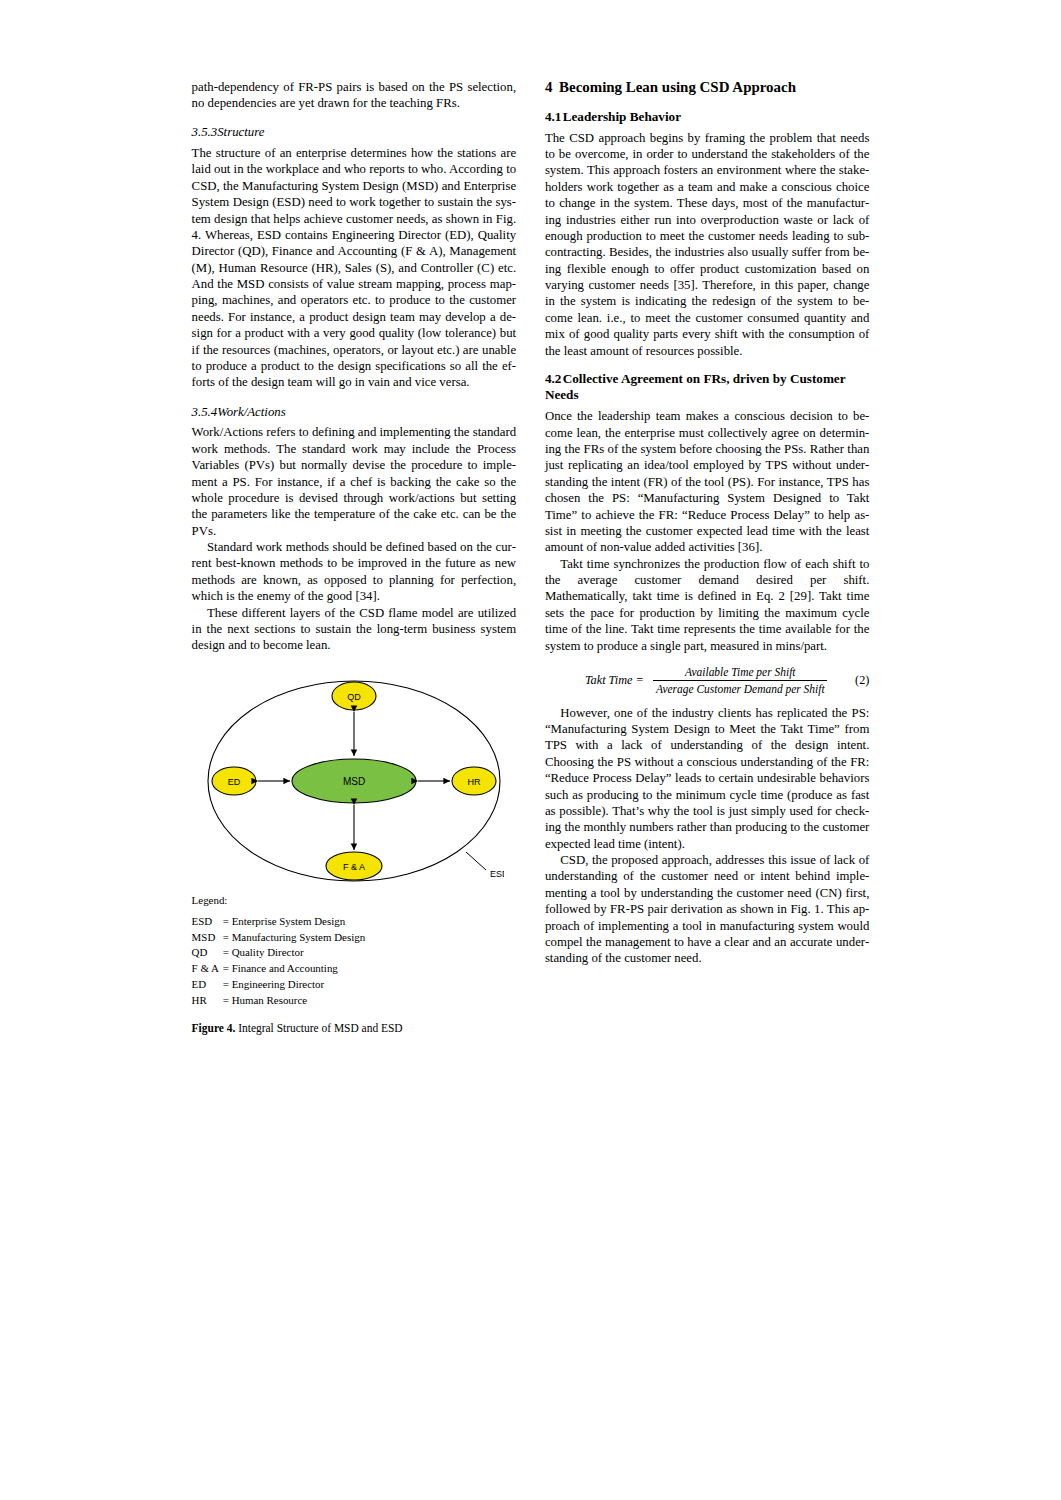path-dependency of FR-PS pairs is based on the PS selection, no dependencies are yet drawn for the teaching FRs.
3.5.3 Structure
The structure of an enterprise determines how the stations are laid out in the workplace and who reports to who. According to CSD, the Manufacturing System Design (MSD) and Enterprise System Design (ESD) need to work together to sustain the system design that helps achieve customer needs, as shown in Fig. 4. Whereas, ESD contains Engineering Director (ED), Quality Director (QD), Finance and Accounting (F & A), Management (M), Human Resource (HR), Sales (S), and Controller (C) etc. And the MSD consists of value stream mapping, process mapping, machines, and operators etc. to produce to the customer needs. For instance, a product design team may develop a design for a product with a very good quality (low tolerance) but if the resources (machines, operators, or layout etc.) are unable to produce a product to the design specifications so all the efforts of the design team will go in vain and vice versa.
3.5.4 Work/Actions
Work/Actions refers to defining and implementing the standard work methods. The standard work may include the Process Variables (PVs) but normally devise the procedure to implement a PS. For instance, if a chef is backing the cake so the whole procedure is devised through work/actions but setting the parameters like the temperature of the cake etc. can be the PVs.
Standard work methods should be defined based on the current best-known methods to be improved in the future as new methods are known, as opposed to planning for perfection, which is the enemy of the good [34].
These different layers of the CSD flame model are utilized in the next sections to sustain the long-term business system design and to become lean.
MSD QD F & A ED HR ESD
Legend:
| ESD | = Enterprise System Design |
| MSD | = Manufacturing System Design |
| QD | = Quality Director |
| F & A | = Finance and Accounting |
| ED | = Engineering Director |
| HR | = Human Resource |
Figure 4. Integral Structure of MSD and ESD
4 Becoming Lean using CSD Approach
4.1 Leadership Behavior
The CSD approach begins by framing the problem that needs to be overcome, in order to understand the stakeholders of the system. This approach fosters an environment where the stakeholders work together as a team and make a conscious choice to change in the system. These days, most of the manufacturing industries either run into overproduction waste or lack of enough production to meet the customer needs leading to sub-contracting. Besides, the industries also usually suffer from being flexible enough to offer product customization based on varying customer needs [35]. Therefore, in this paper, change in the system is indicating the redesign of the system to become lean. i.e., to meet the customer consumed quantity and mix of good quality parts every shift with the consumption of the least amount of resources possible.
4.2 Collective Agreement on FRs, driven by Customer Needs
Once the leadership team makes a conscious decision to become lean, the enterprise must collectively agree on determining the FRs of the system before choosing the PSs. Rather than just replicating an idea/tool employed by TPS without understanding the intent (FR) of the tool (PS). For instance, TPS has chosen the PS: “Manufacturing System Designed to Takt Time” to achieve the FR: “Reduce Process Delay” to help assist in meeting the customer expected lead time with the least amount of non-value added activities [36].
Takt time synchronizes the production flow of each shift to the average customer demand desired per shift. Mathematically, takt time is defined in Eq. 2 [29]. Takt time sets the pace for production by limiting the maximum cycle time of the line. Takt time represents the time available for the system to produce a single part, measured in mins/part.
Takt Time = Available Time per Shift Average Customer Demand per Shift (2)
However, one of the industry clients has replicated the PS: “Manufacturing System Design to Meet the Takt Time” from TPS with a lack of understanding of the design intent. Choosing the PS without a conscious understanding of the FR: “Reduce Process Delay” leads to certain undesirable behaviors such as producing to the minimum cycle time (produce as fast as possible). That’s why the tool is just simply used for checking the monthly numbers rather than producing to the customer expected lead time (intent).
CSD, the proposed approach, addresses this issue of lack of understanding of the customer need or intent behind implementing a tool by understanding the customer need (CN) first, followed by FR-PS pair derivation as shown in Fig. 1. This approach of implementing a tool in manufacturing system would compel the management to have a clear and an accurate understanding of the customer need.